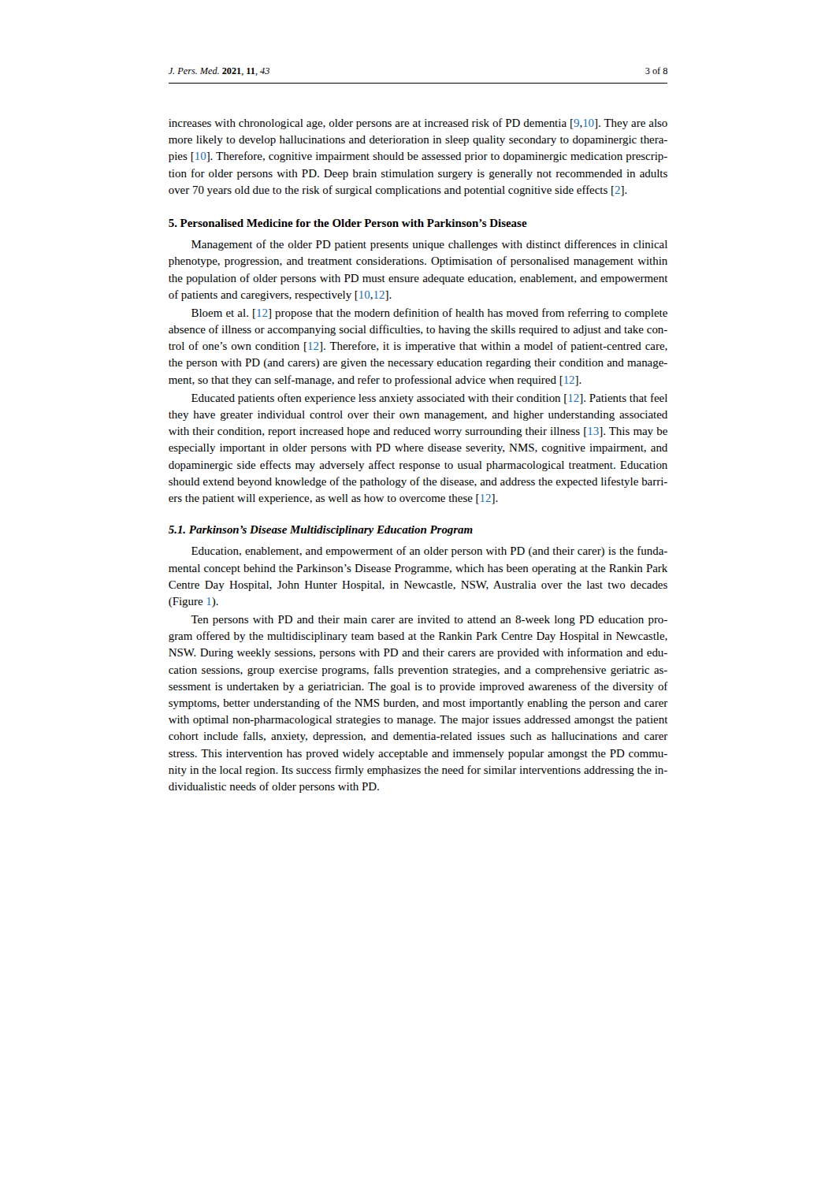J. Pers. Med. 2021, 11, 43 3 of 8
increases with chronological age, older persons are at increased risk of PD dementia [9,10]. They are also more likely to develop hallucinations and deterioration in sleep quality secondary to dopaminergic therapies [10]. Therefore, cognitive impairment should be assessed prior to dopaminergic medication prescription for older persons with PD. Deep brain stimulation surgery is generally not recommended in adults over 70 years old due to the risk of surgical complications and potential cognitive side effects [2].
5. Personalised Medicine for the Older Person with Parkinson’s Disease
Management of the older PD patient presents unique challenges with distinct differences in clinical phenotype, progression, and treatment considerations. Optimisation of personalised management within the population of older persons with PD must ensure adequate education, enablement, and empowerment of patients and caregivers, respectively [10,12].
Bloem et al. [12] propose that the modern definition of health has moved from referring to complete absence of illness or accompanying social difficulties, to having the skills required to adjust and take control of one’s own condition [12]. Therefore, it is imperative that within a model of patient-centred care, the person with PD (and carers) are given the necessary education regarding their condition and management, so that they can self-manage, and refer to professional advice when required [12].
Educated patients often experience less anxiety associated with their condition [12]. Patients that feel they have greater individual control over their own management, and higher understanding associated with their condition, report increased hope and reduced worry surrounding their illness [13]. This may be especially important in older persons with PD where disease severity, NMS, cognitive impairment, and dopaminergic side effects may adversely affect response to usual pharmacological treatment. Education should extend beyond knowledge of the pathology of the disease, and address the expected lifestyle barriers the patient will experience, as well as how to overcome these [12].
5.1. Parkinson’s Disease Multidisciplinary Education Program
Education, enablement, and empowerment of an older person with PD (and their carer) is the fundamental concept behind the Parkinson’s Disease Programme, which has been operating at the Rankin Park Centre Day Hospital, John Hunter Hospital, in Newcastle, NSW, Australia over the last two decades (Figure 1).
Ten persons with PD and their main carer are invited to attend an 8-week long PD education program offered by the multidisciplinary team based at the Rankin Park Centre Day Hospital in Newcastle, NSW. During weekly sessions, persons with PD and their carers are provided with information and education sessions, group exercise programs, falls prevention strategies, and a comprehensive geriatric assessment is undertaken by a geriatrician. The goal is to provide improved awareness of the diversity of symptoms, better understanding of the NMS burden, and most importantly enabling the person and carer with optimal non-pharmacological strategies to manage. The major issues addressed amongst the patient cohort include falls, anxiety, depression, and dementia-related issues such as hallucinations and carer stress. This intervention has proved widely acceptable and immensely popular amongst the PD community in the local region. Its success firmly emphasizes the need for similar interventions addressing the individualistic needs of older persons with PD.